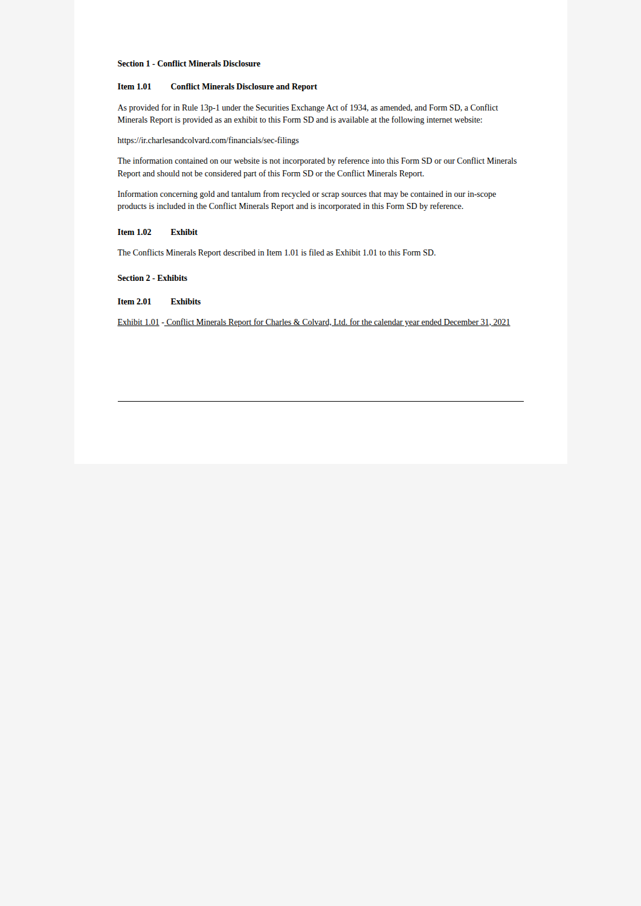Section 1 - Conflict Minerals Disclosure
Item 1.01 Conflict Minerals Disclosure and Report
As provided for in Rule 13p-1 under the Securities Exchange Act of 1934, as amended, and Form SD, a Conflict Minerals Report is provided as an exhibit to this Form SD and is available at the following internet website:
https://ir.charlesandcolvard.com/financials/sec-filings
The information contained on our website is not incorporated by reference into this Form SD or our Conflict Minerals Report and should not be considered part of this Form SD or the Conflict Minerals Report.
Information concerning gold and tantalum from recycled or scrap sources that may be contained in our in-scope products is included in the Conflict Minerals Report and is incorporated in this Form SD by reference.
Item 1.02 Exhibit
The Conflicts Minerals Report described in Item 1.01 is filed as Exhibit 1.01 to this Form SD.
Section 2 - Exhibits
Item 2.01 Exhibits
Exhibit 1.01 - Conflict Minerals Report for Charles & Colvard, Ltd. for the calendar year ended December 31, 2021